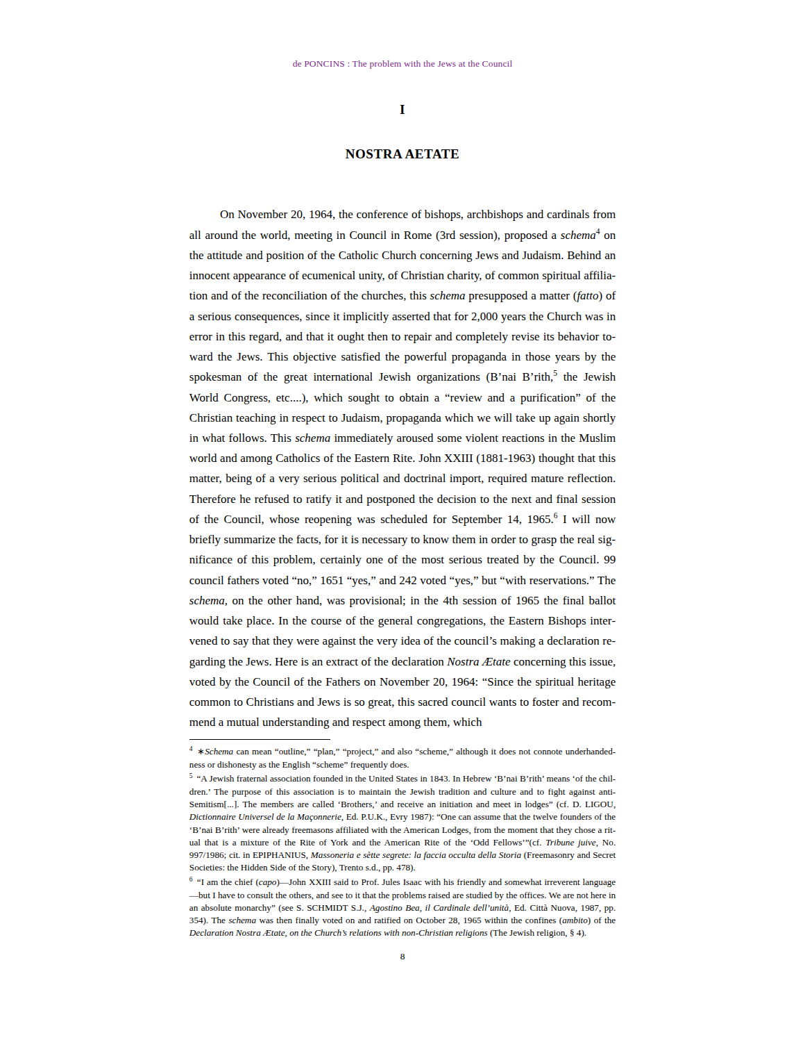de PONCINS : The problem with the Jews at the Council
I
NOSTRA AETATE
On November 20, 1964, the conference of bishops, archbishops and cardinals from all around the world, meeting in Council in Rome (3rd session), proposed a schema4 on the attitude and position of the Catholic Church concerning Jews and Judaism. Behind an innocent appearance of ecumenical unity, of Christian charity, of common spiritual affiliation and of the reconciliation of the churches, this schema presupposed a matter (fatto) of a serious consequences, since it implicitly asserted that for 2,000 years the Church was in error in this regard, and that it ought then to repair and completely revise its behavior toward the Jews. This objective satisfied the powerful propaganda in those years by the spokesman of the great international Jewish organizations (B’nai B’rith,5 the Jewish World Congress, etc....), which sought to obtain a “review and a purification” of the Christian teaching in respect to Judaism, propaganda which we will take up again shortly in what follows. This schema immediately aroused some violent reactions in the Muslim world and among Catholics of the Eastern Rite. John XXIII (1881-1963) thought that this matter, being of a very serious political and doctrinal import, required mature reflection. Therefore he refused to ratify it and postponed the decision to the next and final session of the Council, whose reopening was scheduled for September 14, 1965.6 I will now briefly summarize the facts, for it is necessary to know them in order to grasp the real significance of this problem, certainly one of the most serious treated by the Council. 99 council fathers voted “no,” 1651 “yes,” and 242 voted “yes,” but “with reservations.” The schema, on the other hand, was provisional; in the 4th session of 1965 the final ballot would take place. In the course of the general congregations, the Eastern Bishops intervened to say that they were against the very idea of the council’s making a declaration regarding the Jews. Here is an extract of the declaration Nostra Ætate concerning this issue, voted by the Council of the Fathers on November 20, 1964: “Since the spiritual heritage common to Christians and Jews is so great, this sacred council wants to foster and recommend a mutual understanding and respect among them, which
4 ∗Schema can mean “outline,” “plan,” “project,” and also “scheme,” although it does not connote underhandedness or dishonesty as the English “scheme” frequently does.
5 “A Jewish fraternal association founded in the United States in 1843. In Hebrew ‘B’nai B’rith’ means ‘of the children.’ The purpose of this association is to maintain the Jewish tradition and culture and to fight against anti-Semitism[...]. The members are called ‘Brothers,’ and receive an initiation and meet in lodges” (cf. D. LIGOU, Dictionnaire Universel de la Maçonnerie, Ed. P.U.K., Evry 1987): “One can assume that the twelve founders of the ‘B’nai B’rith’ were already freemasons affiliated with the American Lodges, from the moment that they chose a ritual that is a mixture of the Rite of York and the American Rite of the ‘Odd Fellows’”(cf. Tribune juive, No. 997/1986; cit. in EPIPHANIUS, Massoneria e sètte segrete: la faccia occulta della Storia (Freemasonry and Secret Societies: the Hidden Side of the Story), Trento s.d., pp. 478).
6 “I am the chief (capo)—John XXIII said to Prof. Jules Isaac with his friendly and somewhat irreverent language—but I have to consult the others, and see to it that the problems raised are studied by the offices. We are not here in an absolute monarchy” (see S. SCHMIDT S.J., Agostino Bea, il Cardinale dell’unità, Ed. Città Nuova, 1987, pp. 354). The schema was then finally voted on and ratified on October 28, 1965 within the confines (ambito) of the Declaration Nostra Ætate, on the Church’s relations with non-Christian religions (The Jewish religion, § 4).
8